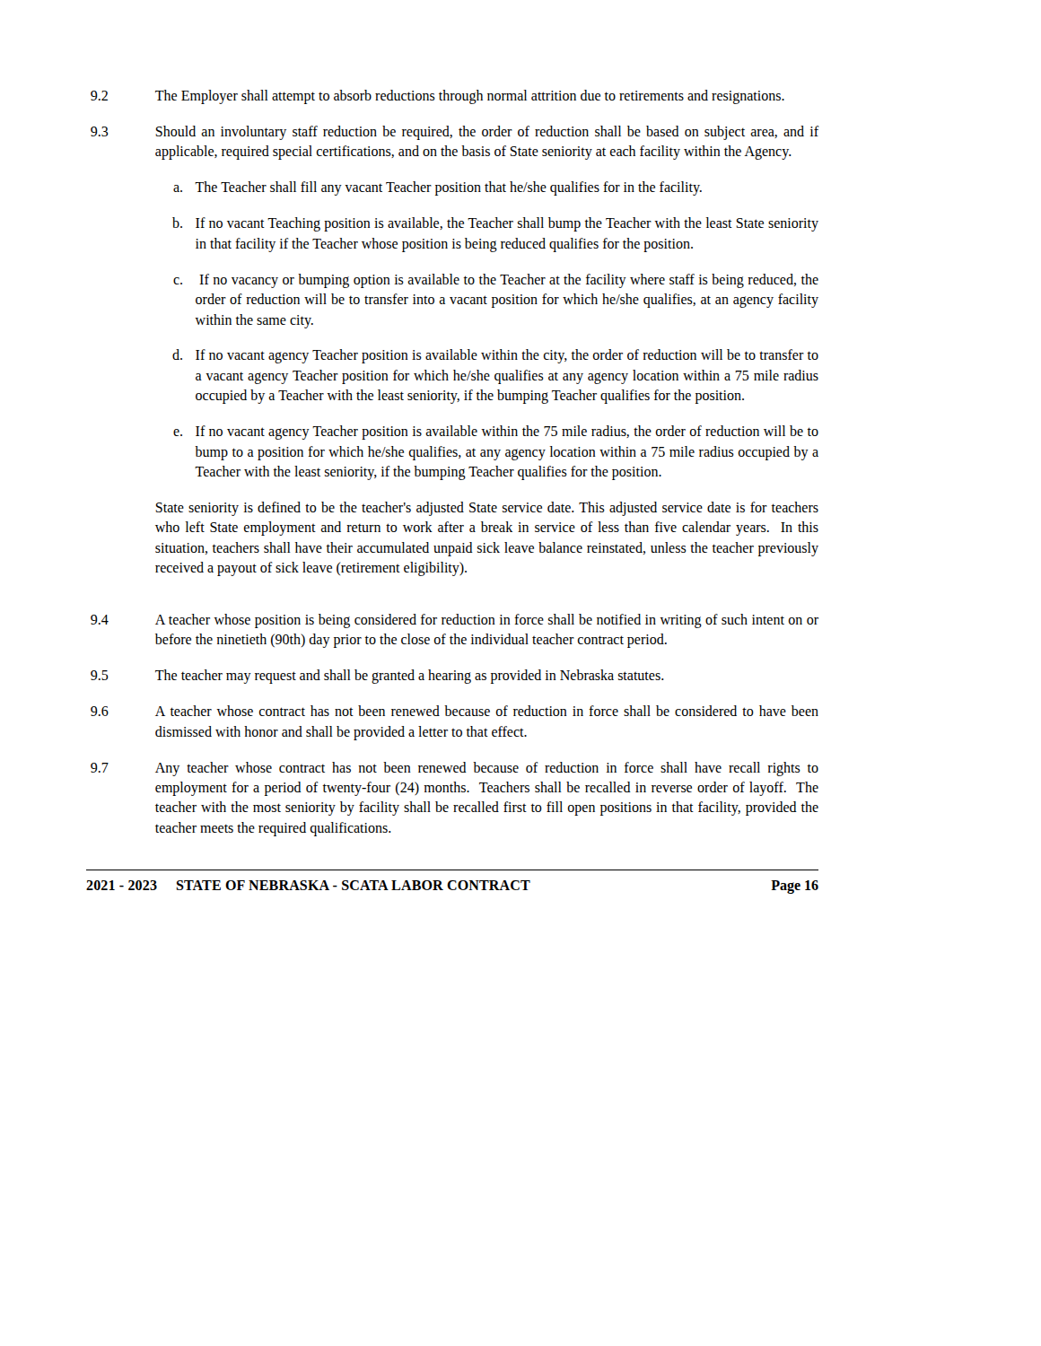9.2
The Employer shall attempt to absorb reductions through normal attrition due to retirements and resignations.
9.3
Should an involuntary staff reduction be required, the order of reduction shall be based on subject area, and if applicable, required special certifications, and on the basis of State seniority at each facility within the Agency.
The Teacher shall fill any vacant Teacher position that he/she qualifies for in the facility.
If no vacant Teaching position is available, the Teacher shall bump the Teacher with the least State seniority in that facility if the Teacher whose position is being reduced qualifies for the position.
If no vacancy or bumping option is available to the Teacher at the facility where staff is being reduced, the order of reduction will be to transfer into a vacant position for which he/she qualifies, at an agency facility within the same city.
If no vacant agency Teacher position is available within the city, the order of reduction will be to transfer to a vacant agency Teacher position for which he/she qualifies at any agency location within a 75 mile radius occupied by a Teacher with the least seniority, if the bumping Teacher qualifies for the position.
If no vacant agency Teacher position is available within the 75 mile radius, the order of reduction will be to bump to a position for which he/she qualifies, at any agency location within a 75 mile radius occupied by a Teacher with the least seniority, if the bumping Teacher qualifies for the position.
State seniority is defined to be the teacher's adjusted State service date. This adjusted service date is for teachers who left State employment and return to work after a break in service of less than five calendar years. In this situation, teachers shall have their accumulated unpaid sick leave balance reinstated, unless the teacher previously received a payout of sick leave (retirement eligibility).
9.4
A teacher whose position is being considered for reduction in force shall be notified in writing of such intent on or before the ninetieth (90th) day prior to the close of the individual teacher contract period.
9.5
The teacher may request and shall be granted a hearing as provided in Nebraska statutes.
9.6
A teacher whose contract has not been renewed because of reduction in force shall be considered to have been dismissed with honor and shall be provided a letter to that effect.
9.7
Any teacher whose contract has not been renewed because of reduction in force shall have recall rights to employment for a period of twenty-four (24) months. Teachers shall be recalled in reverse order of layoff. The teacher with the most seniority by facility shall be recalled first to fill open positions in that facility, provided the teacher meets the required qualifications.
2021 - 2023 STATE OF NEBRASKA - SCATA LABOR CONTRACT
Page 16